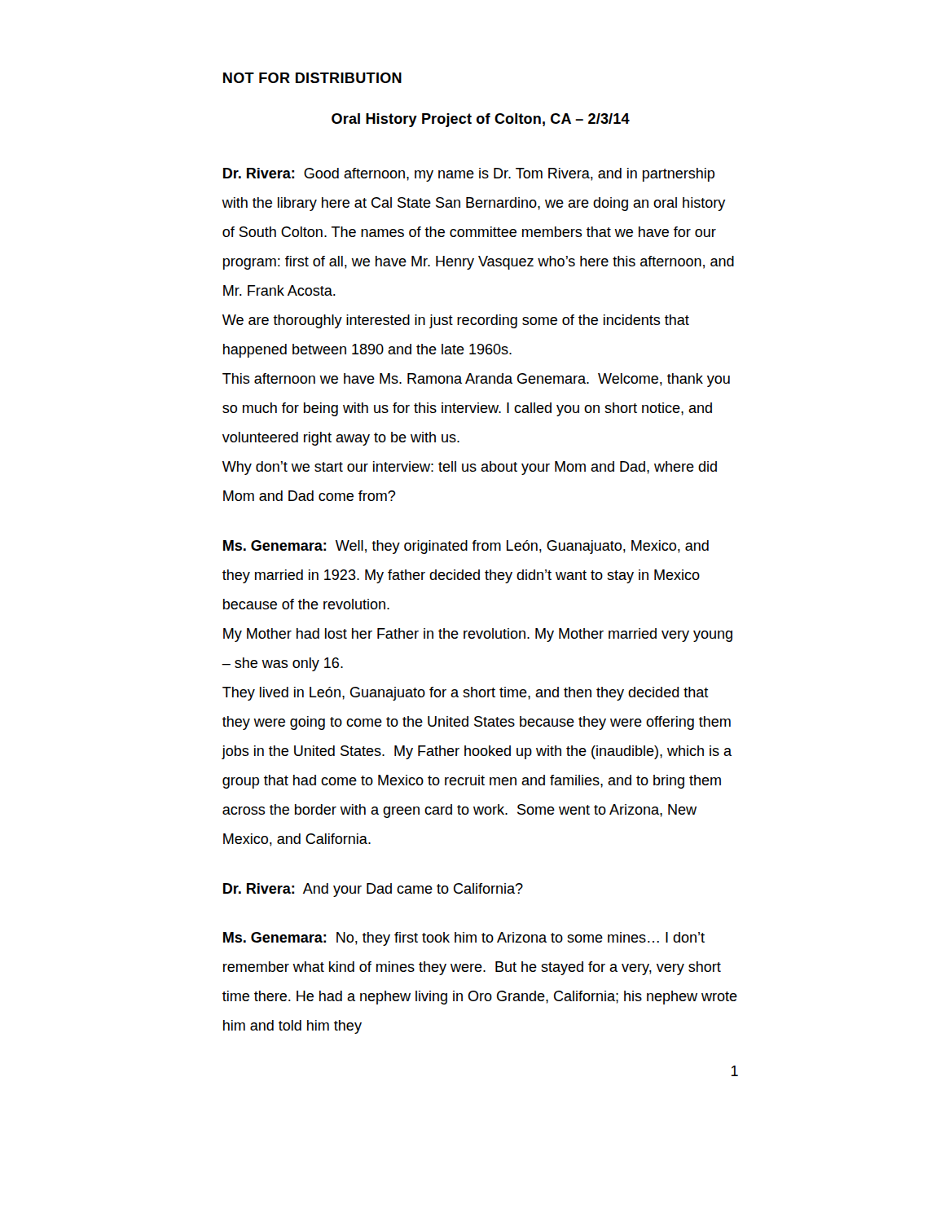NOT FOR DISTRIBUTION
Oral History Project of Colton, CA – 2/3/14
Dr. Rivera: Good afternoon, my name is Dr. Tom Rivera, and in partnership with the library here at Cal State San Bernardino, we are doing an oral history of South Colton. The names of the committee members that we have for our program: first of all, we have Mr. Henry Vasquez who’s here this afternoon, and Mr. Frank Acosta.
We are thoroughly interested in just recording some of the incidents that happened between 1890 and the late 1960s.
This afternoon we have Ms. Ramona Aranda Genemara. Welcome, thank you so much for being with us for this interview. I called you on short notice, and volunteered right away to be with us.
Why don’t we start our interview: tell us about your Mom and Dad, where did Mom and Dad come from?
Ms. Genemara: Well, they originated from León, Guanajuato, Mexico, and they married in 1923. My father decided they didn’t want to stay in Mexico because of the revolution.
My Mother had lost her Father in the revolution. My Mother married very young – she was only 16.
They lived in León, Guanajuato for a short time, and then they decided that they were going to come to the United States because they were offering them jobs in the United States. My Father hooked up with the (inaudible), which is a group that had come to Mexico to recruit men and families, and to bring them across the border with a green card to work. Some went to Arizona, New Mexico, and California.
Dr. Rivera: And your Dad came to California?
Ms. Genemara: No, they first took him to Arizona to some mines… I don’t remember what kind of mines they were. But he stayed for a very, very short time there. He had a nephew living in Oro Grande, California; his nephew wrote him and told him they
1